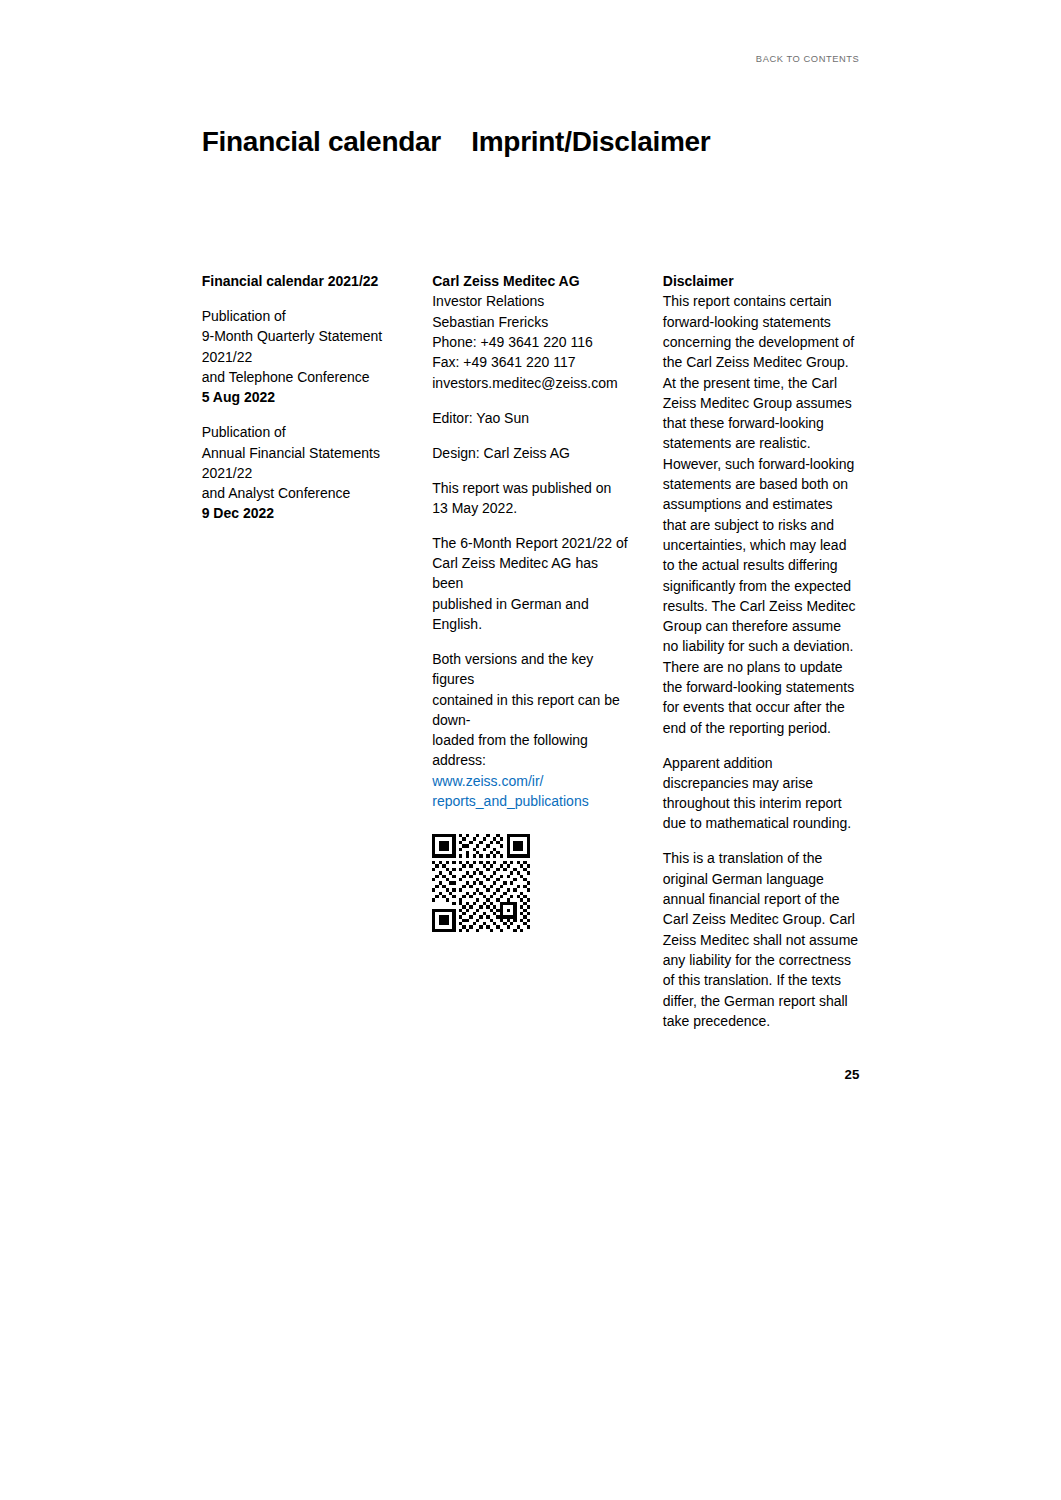Back to contents
Financial calendar Imprint/Disclaimer
Financial calendar 2021/22
Publication of
9-Month Quarterly Statement 2021/22
and Telephone Conference
5 Aug 2022
Publication of
Annual Financial Statements 2021/22
and Analyst Conference
9 Dec 2022
Carl Zeiss Meditec AG
Investor Relations
Sebastian Frericks
Phone: +49 3641 220 116
Fax: +49 3641 220 117
investors.meditec@zeiss.com
Editor: Yao Sun
Design: Carl Zeiss AG
This report was published on
13 May 2022.
The 6-Month Report 2021/22 of
Carl Zeiss Meditec AG has been
published in German and English.
Both versions and the key figures
contained in this report can be down-
loaded from the following address:
www.zeiss.com/ir/
reports_and_publications
Disclaimer
This report contains certain forward-looking statements concerning the development of the Carl Zeiss Meditec Group. At the present time, the Carl Zeiss Meditec Group assumes that these forward-looking statements are realistic. However, such forward-looking state­ments are based both on assumptions and estimates that are subject to risks and uncertainties, which may lead to the actual results differing significantly from the expected results. The Carl Zeiss Meditec Group can therefore assume no liability for such a deviation. There are no plans to update the forward-looking statements for events that occur after the end of the reporting period.
Apparent addition discrepancies may arise throughout this interim report due to mathematical rounding.
This is a translation of the original German language annual financial report of the Carl Zeiss Meditec Group. Carl Zeiss Meditec shall not assume any liability for the correctness of this translation. If the texts differ, the German report shall take precedence.
25